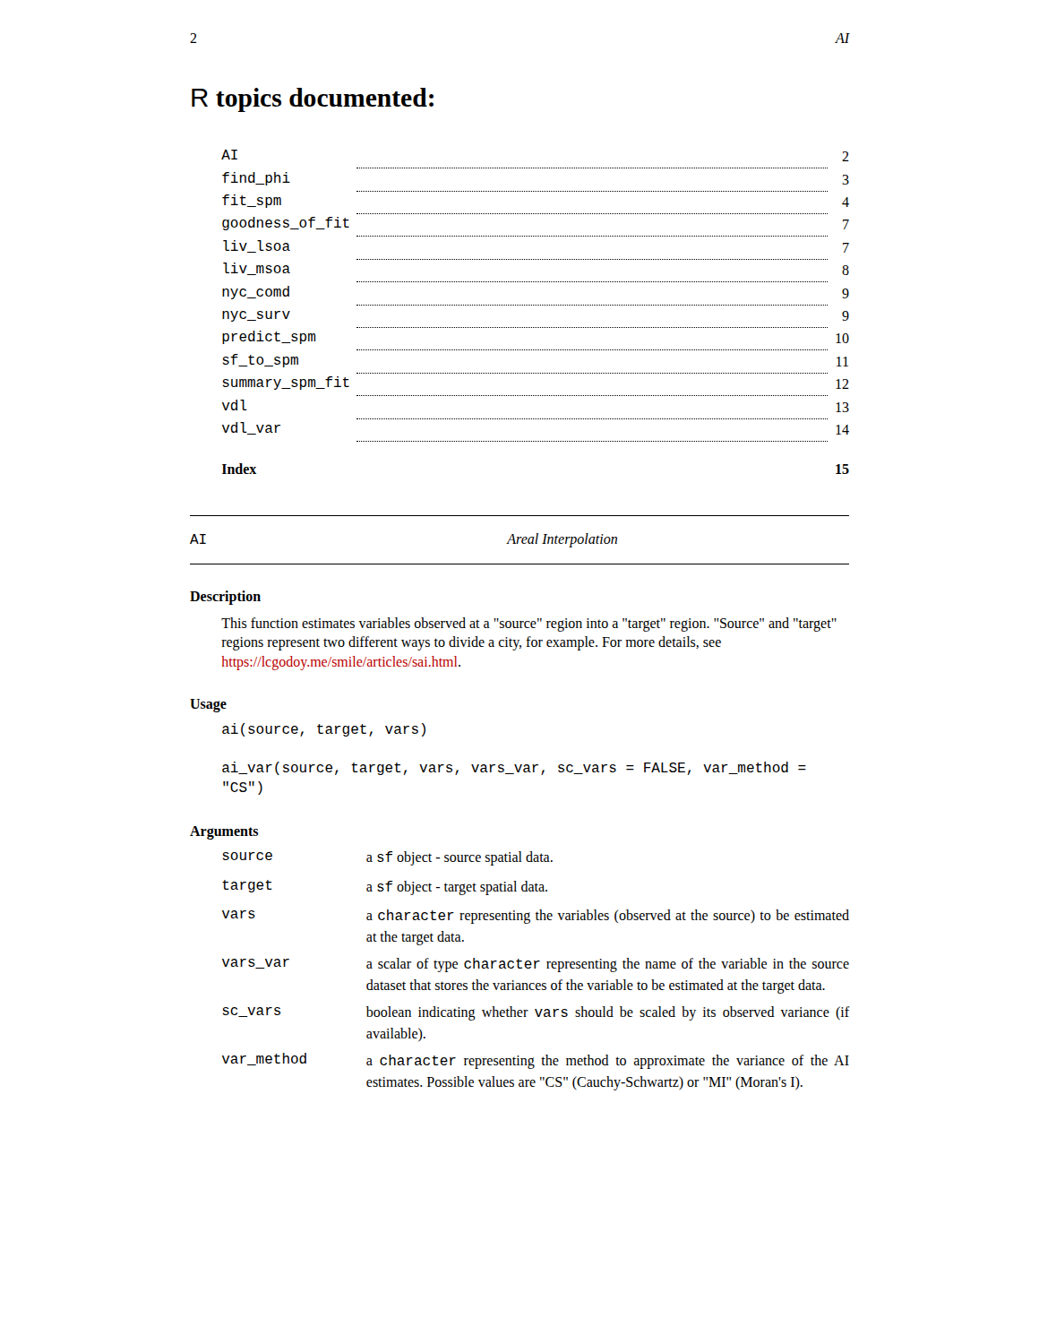2 AI
R topics documented:
| AI | | 2 |
| find_phi | | 3 |
| fit_spm | | 4 |
| goodness_of_fit | | 7 |
| liv_lsoa | | 7 |
| liv_msoa | | 8 |
| nyc_comd | | 9 |
| nyc_surv | | 9 |
| predict_spm | | 10 |
| sf_to_spm | | 11 |
| summary_spm_fit | | 12 |
| vdl | | 13 |
| vdl_var | | 14 |
| Index | | 15 |
AI Areal Interpolation
Description
This function estimates variables observed at a "source" region into a "target" region. "Source" and "target" regions represent two different ways to divide a city, for example. For more details, see https://lcgodoy.me/smile/articles/sai.html.
Usage
ai(source, target, vars)

ai_var(source, target, vars, vars_var, sc_vars = FALSE, var_method = "CS")
Arguments
source
a sf object - source spatial data.
target
a sf object - target spatial data.
vars
a character representing the variables (observed at the source) to be estimated at the target data.
vars_var
a scalar of type character representing the name of the variable in the source dataset that stores the variances of the variable to be estimated at the target data.
sc_vars
boolean indicating whether vars should be scaled by its observed variance (if available).
var_method
a character representing the method to approximate the variance of the AI estimates. Possible values are "CS" (Cauchy-Schwartz) or "MI" (Moran's I).